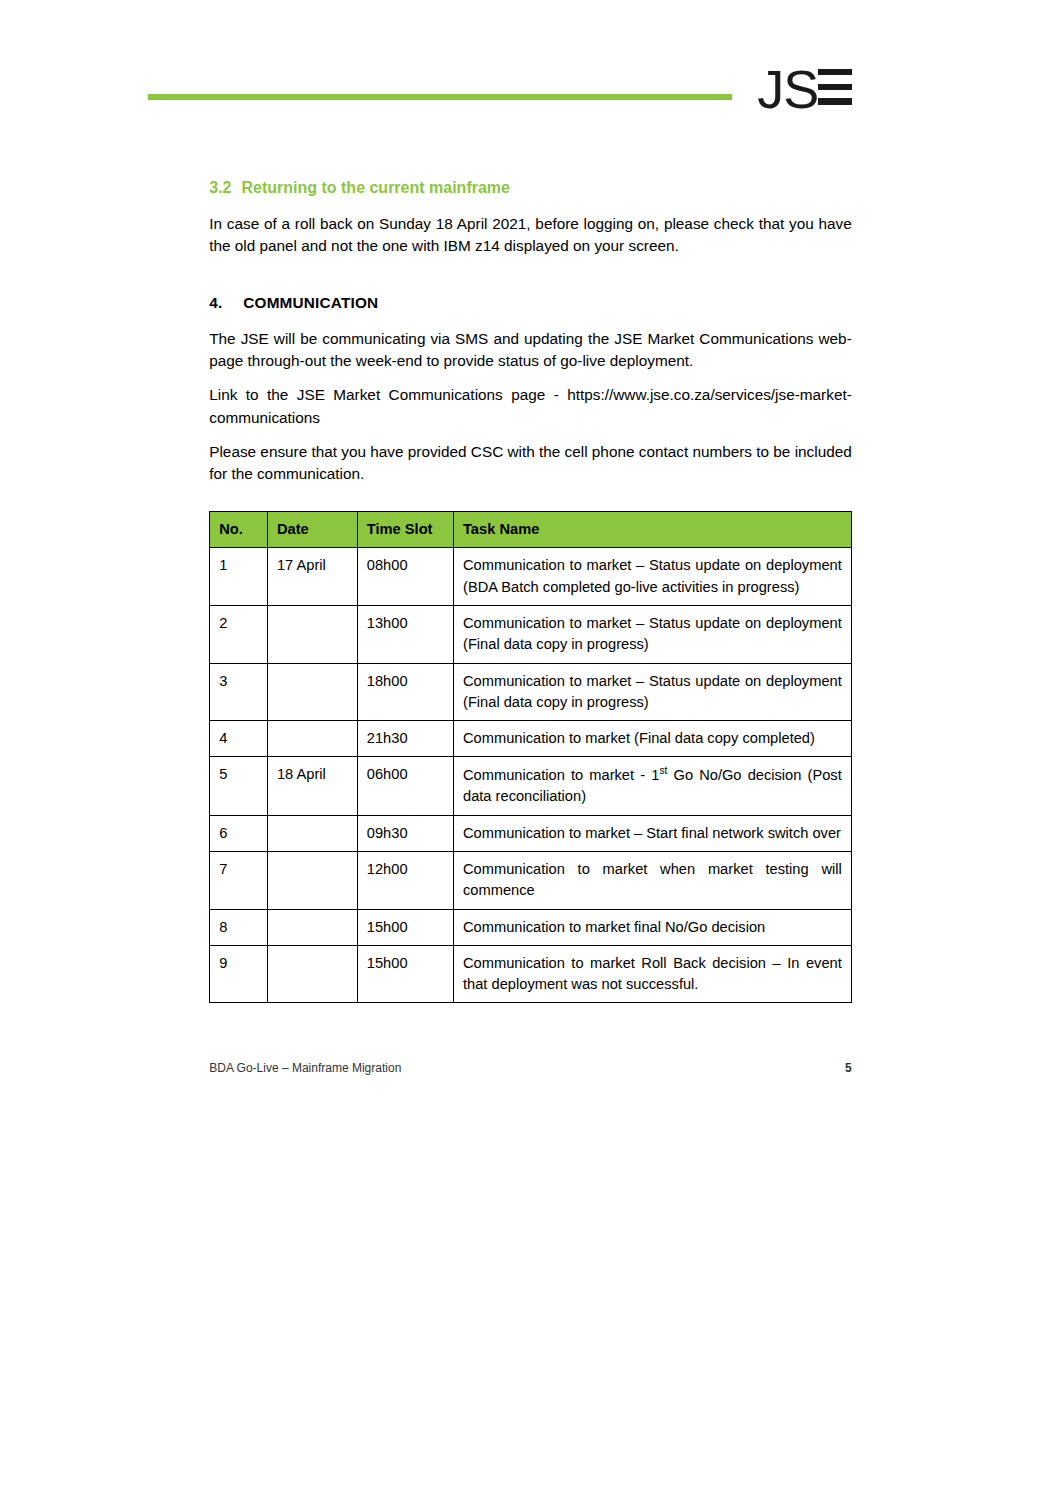JS
3.2 Returning to the current mainframe
In case of a roll back on Sunday 18 April 2021, before logging on, please check that you have the old panel and not the one with IBM z14 displayed on your screen.
4. COMMUNICATION
The JSE will be communicating via SMS and updating the JSE Market Communications web-page through-out the week-end to provide status of go-live deployment.
Link to the JSE Market Communications page - https://www.jse.co.za/services/jse-market-communications
Please ensure that you have provided CSC with the cell phone contact numbers to be included for the communication.
| No. | Date | Time Slot | Task Name |
| --- | --- | --- | --- |
| 1 | 17 April | 08h00 | Communication to market – Status update on deployment (BDA Batch completed go-live activities in progress) |
| 2 | | 13h00 | Communication to market – Status update on deployment (Final data copy in progress) |
| 3 | | 18h00 | Communication to market – Status update on deployment (Final data copy in progress) |
| 4 | | 21h30 | Communication to market (Final data copy completed) |
| 5 | 18 April | 06h00 | Communication to market - 1 st Go No/Go decision (Post data reconciliation) |
| 6 | | 09h30 | Communication to market – Start final network switch over |
| 7 | | 12h00 | Communication to market when market testing will commence |
| 8 | | 15h00 | Communication to market final No/Go decision |
| 9 | | 15h00 | Communication to market Roll Back decision – In event that deployment was not successful. |
BDA Go-Live – Mainframe Migration 5